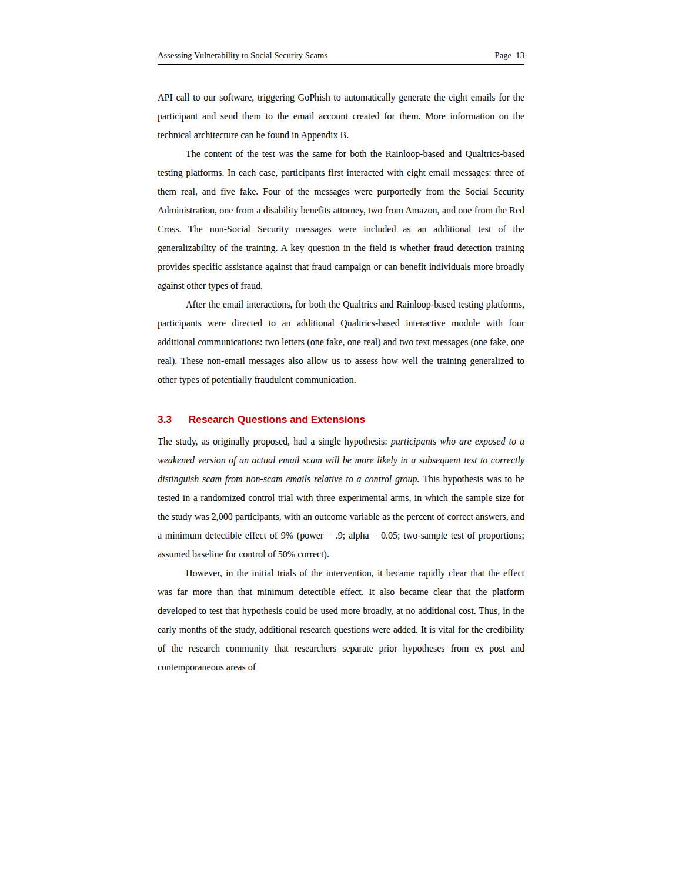Assessing Vulnerability to Social Security Scams Page 13
API call to our software, triggering GoPhish to automatically generate the eight emails for the participant and send them to the email account created for them. More information on the technical architecture can be found in Appendix B.
The content of the test was the same for both the Rainloop-based and Qualtrics-based testing platforms. In each case, participants first interacted with eight email messages: three of them real, and five fake. Four of the messages were purportedly from the Social Security Administration, one from a disability benefits attorney, two from Amazon, and one from the Red Cross. The non-Social Security messages were included as an additional test of the generalizability of the training. A key question in the field is whether fraud detection training provides specific assistance against that fraud campaign or can benefit individuals more broadly against other types of fraud.
After the email interactions, for both the Qualtrics and Rainloop-based testing platforms, participants were directed to an additional Qualtrics-based interactive module with four additional communications: two letters (one fake, one real) and two text messages (one fake, one real). These non-email messages also allow us to assess how well the training generalized to other types of potentially fraudulent communication.
3.3 Research Questions and Extensions
The study, as originally proposed, had a single hypothesis: participants who are exposed to a weakened version of an actual email scam will be more likely in a subsequent test to correctly distinguish scam from non-scam emails relative to a control group. This hypothesis was to be tested in a randomized control trial with three experimental arms, in which the sample size for the study was 2,000 participants, with an outcome variable as the percent of correct answers, and a minimum detectible effect of 9% (power = .9; alpha = 0.05; two-sample test of proportions; assumed baseline for control of 50% correct).
However, in the initial trials of the intervention, it became rapidly clear that the effect was far more than that minimum detectible effect. It also became clear that the platform developed to test that hypothesis could be used more broadly, at no additional cost. Thus, in the early months of the study, additional research questions were added. It is vital for the credibility of the research community that researchers separate prior hypotheses from ex post and contemporaneous areas of